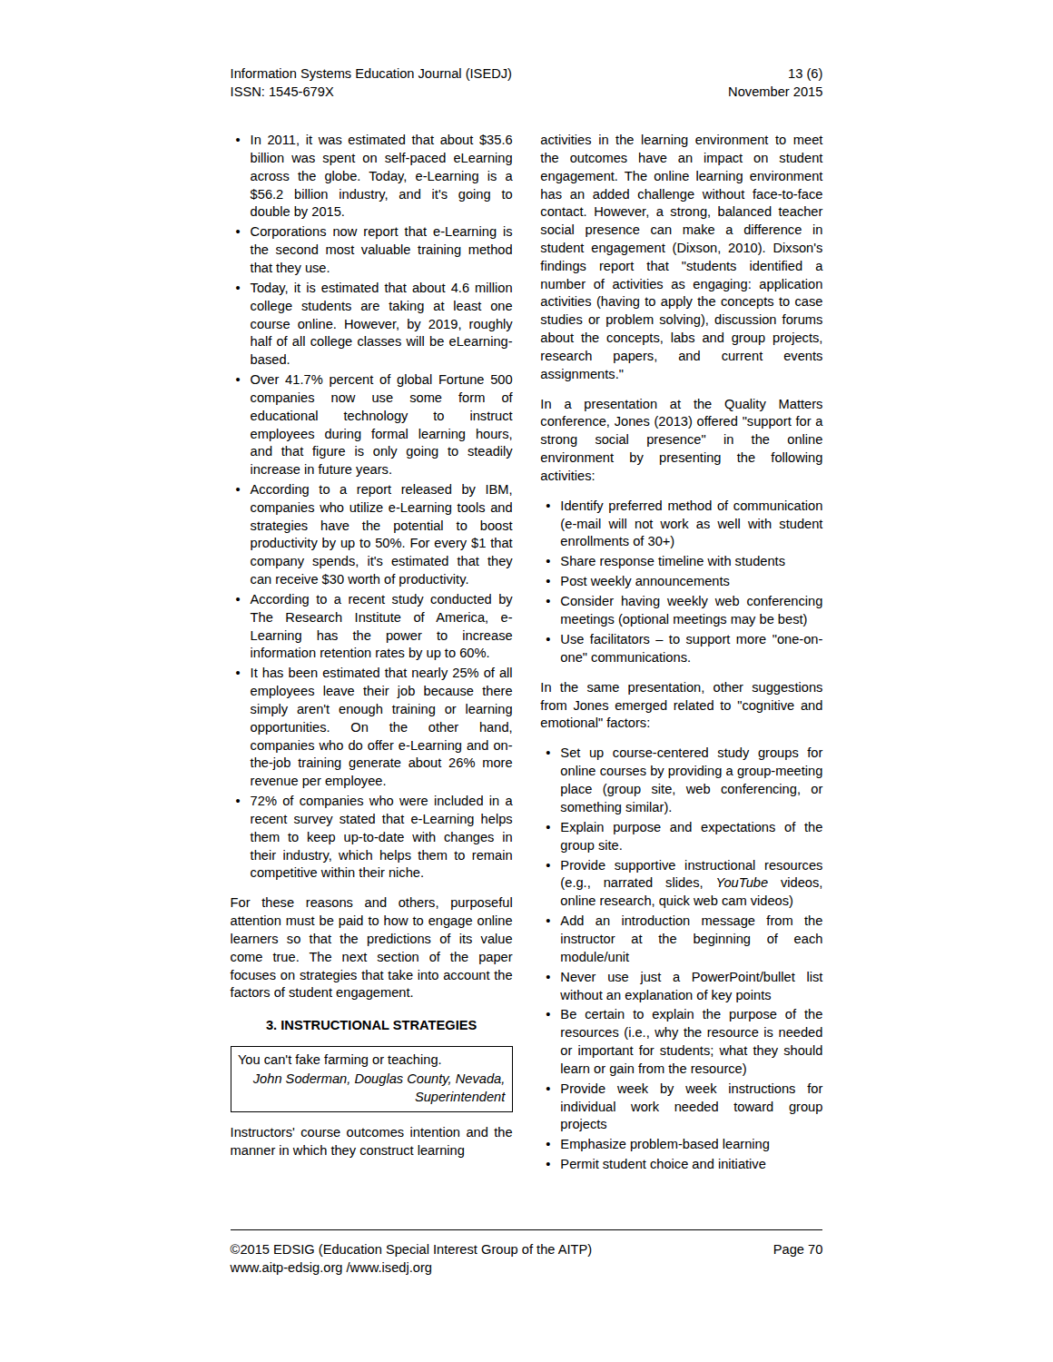Information Systems Education Journal (ISEDJ)
ISSN: 1545-679X
13 (6)
November 2015
In 2011, it was estimated that about $35.6 billion was spent on self-paced eLearning across the globe. Today, e-Learning is a $56.2 billion industry, and it's going to double by 2015.
Corporations now report that e-Learning is the second most valuable training method that they use.
Today, it is estimated that about 4.6 million college students are taking at least one course online. However, by 2019, roughly half of all college classes will be eLearning-based.
Over 41.7% percent of global Fortune 500 companies now use some form of educational technology to instruct employees during formal learning hours, and that figure is only going to steadily increase in future years.
According to a report released by IBM, companies who utilize e-Learning tools and strategies have the potential to boost productivity by up to 50%. For every $1 that company spends, it's estimated that they can receive $30 worth of productivity.
According to a recent study conducted by The Research Institute of America, e-Learning has the power to increase information retention rates by up to 60%.
It has been estimated that nearly 25% of all employees leave their job because there simply aren't enough training or learning opportunities. On the other hand, companies who do offer e-Learning and on-the-job training generate about 26% more revenue per employee.
72% of companies who were included in a recent survey stated that e-Learning helps them to keep up-to-date with changes in their industry, which helps them to remain competitive within their niche.
For these reasons and others, purposeful attention must be paid to how to engage online learners so that the predictions of its value come true. The next section of the paper focuses on strategies that take into account the factors of student engagement.
3. INSTRUCTIONAL STRATEGIES
You can't fake farming or teaching. John Soderman, Douglas County, Nevada, Superintendent
Instructors' course outcomes intention and the manner in which they construct learning
activities in the learning environment to meet the outcomes have an impact on student engagement. The online learning environment has an added challenge without face-to-face contact. However, a strong, balanced teacher social presence can make a difference in student engagement (Dixson, 2010). Dixson's findings report that "students identified a number of activities as engaging: application activities (having to apply the concepts to case studies or problem solving), discussion forums about the concepts, labs and group projects, research papers, and current events assignments."
In a presentation at the Quality Matters conference, Jones (2013) offered "support for a strong social presence" in the online environment by presenting the following activities:
Identify preferred method of communication (e-mail will not work as well with student enrollments of 30+)
Share response timeline with students
Post weekly announcements
Consider having weekly web conferencing meetings (optional meetings may be best)
Use facilitators – to support more "one-on-one" communications.
In the same presentation, other suggestions from Jones emerged related to "cognitive and emotional" factors:
Set up course-centered study groups for online courses by providing a group-meeting place (group site, web conferencing, or something similar).
Explain purpose and expectations of the group site.
Provide supportive instructional resources (e.g., narrated slides, YouTube videos, online research, quick web cam videos)
Add an introduction message from the instructor at the beginning of each module/unit
Never use just a PowerPoint/bullet list without an explanation of key points
Be certain to explain the purpose of the resources (i.e., why the resource is needed or important for students; what they should learn or gain from the resource)
Provide week by week instructions for individual work needed toward group projects
Emphasize problem-based learning
Permit student choice and initiative
©2015 EDSIG (Education Special Interest Group of the AITP)
www.aitp-edsig.org /www.isedj.org
Page 70